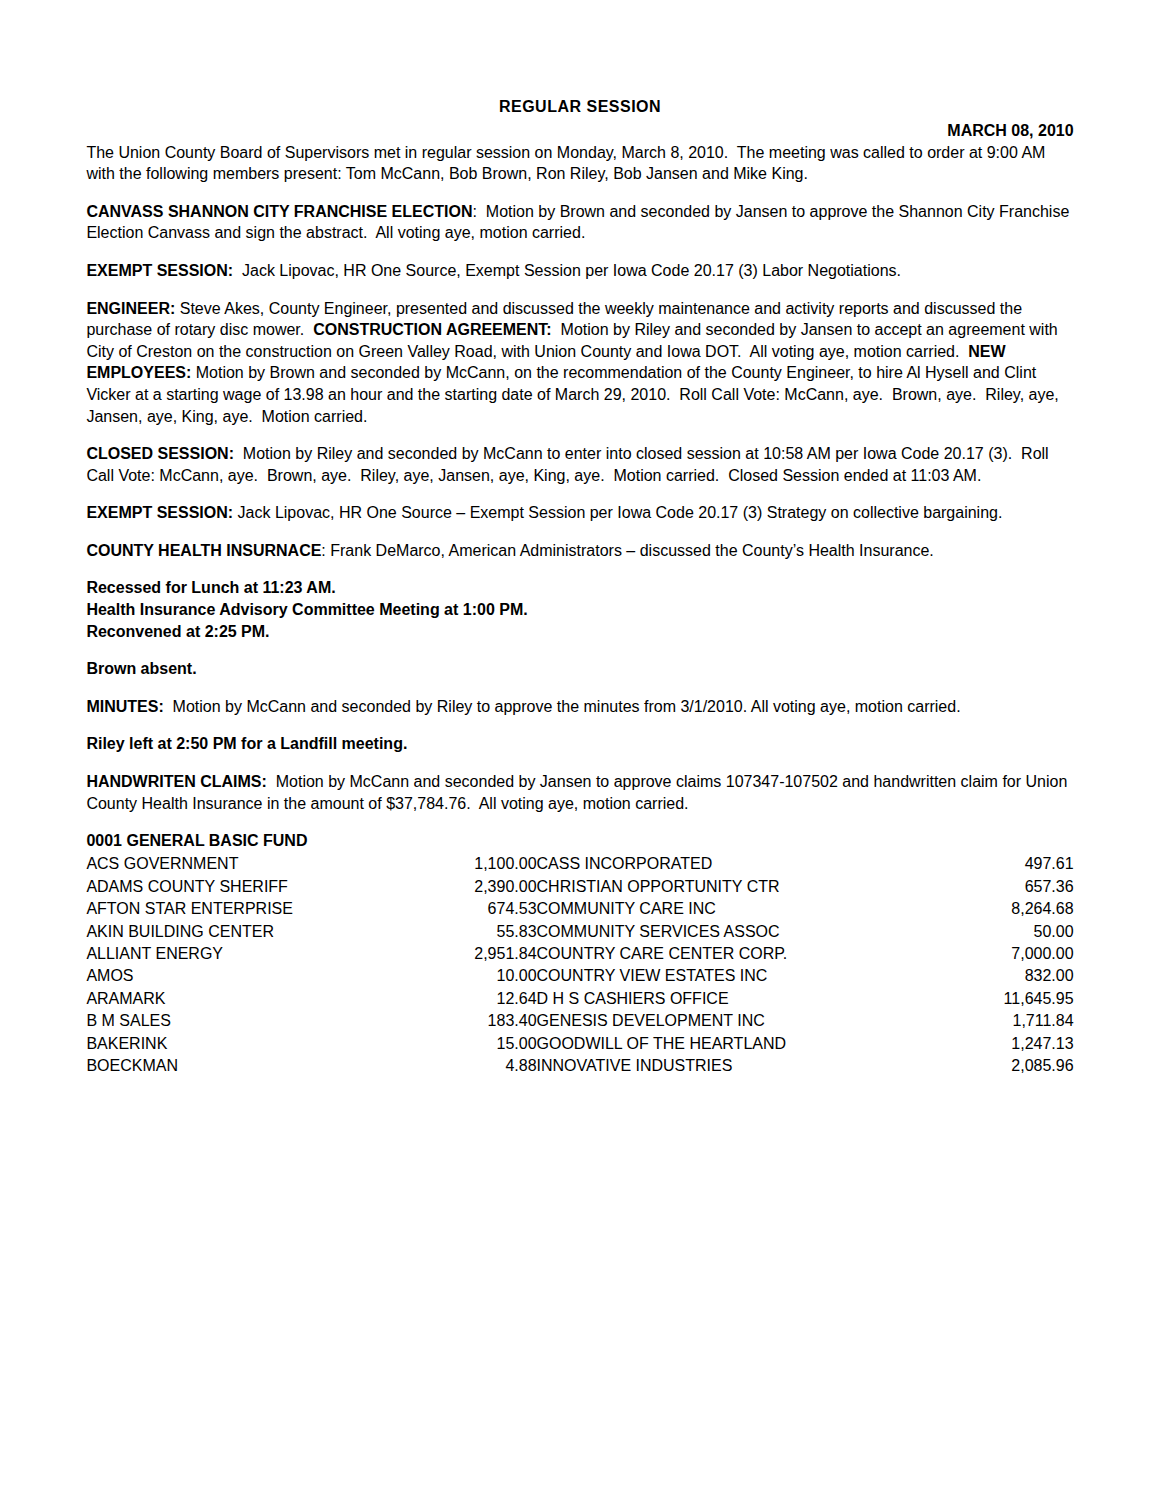REGULAR SESSION
MARCH 08, 2010
The Union County Board of Supervisors met in regular session on Monday, March 8, 2010. The meeting was called to order at 9:00 AM with the following members present: Tom McCann, Bob Brown, Ron Riley, Bob Jansen and Mike King.
CANVASS SHANNON CITY FRANCHISE ELECTION: Motion by Brown and seconded by Jansen to approve the Shannon City Franchise Election Canvass and sign the abstract. All voting aye, motion carried.
EXEMPT SESSION: Jack Lipovac, HR One Source, Exempt Session per Iowa Code 20.17 (3) Labor Negotiations.
ENGINEER: Steve Akes, County Engineer, presented and discussed the weekly maintenance and activity reports and discussed the purchase of rotary disc mower. CONSTRUCTION AGREEMENT: Motion by Riley and seconded by Jansen to accept an agreement with City of Creston on the construction on Green Valley Road, with Union County and Iowa DOT. All voting aye, motion carried. NEW EMPLOYEES: Motion by Brown and seconded by McCann, on the recommendation of the County Engineer, to hire Al Hysell and Clint Vicker at a starting wage of 13.98 an hour and the starting date of March 29, 2010. Roll Call Vote: McCann, aye. Brown, aye. Riley, aye, Jansen, aye, King, aye. Motion carried.
CLOSED SESSION: Motion by Riley and seconded by McCann to enter into closed session at 10:58 AM per Iowa Code 20.17 (3). Roll Call Vote: McCann, aye. Brown, aye. Riley, aye, Jansen, aye, King, aye. Motion carried. Closed Session ended at 11:03 AM.
EXEMPT SESSION: Jack Lipovac, HR One Source – Exempt Session per Iowa Code 20.17 (3) Strategy on collective bargaining.
COUNTY HEALTH INSURNACE: Frank DeMarco, American Administrators – discussed the County’s Health Insurance.
Recessed for Lunch at 11:23 AM.
Health Insurance Advisory Committee Meeting at 1:00 PM.
Reconvened at 2:25 PM.
Brown absent.
MINUTES: Motion by McCann and seconded by Riley to approve the minutes from 3/1/2010. All voting aye, motion carried.
Riley left at 2:50 PM for a Landfill meeting.
HANDWRITEN CLAIMS: Motion by McCann and seconded by Jansen to approve claims 107347-107502 and handwritten claim for Union County Health Insurance in the amount of $37,784.76. All voting aye, motion carried.
0001 GENERAL BASIC FUND
| ACS GOVERNMENT | 1,100.00 | CASS INCORPORATED | 497.61 |
| ADAMS COUNTY SHERIFF | 2,390.00 | CHRISTIAN OPPORTUNITY CTR | 657.36 |
| AFTON STAR ENTERPRISE | 674.53 | COMMUNITY CARE INC | 8,264.68 |
| AKIN BUILDING CENTER | 55.83 | COMMUNITY SERVICES ASSOC | 50.00 |
| ALLIANT ENERGY | 2,951.84 | COUNTRY CARE CENTER CORP. | 7,000.00 |
| AMOS | 10.00 | COUNTRY VIEW ESTATES INC | 832.00 |
| ARAMARK | 12.64 | D H S CASHIERS OFFICE | 11,645.95 |
| B M SALES | 183.40 | GENESIS DEVELOPMENT INC | 1,711.84 |
| BAKERINK | 15.00 | GOODWILL OF THE HEARTLAND | 1,247.13 |
| BOECKMAN | 4.88 | INNOVATIVE INDUSTRIES | 2,085.96 |